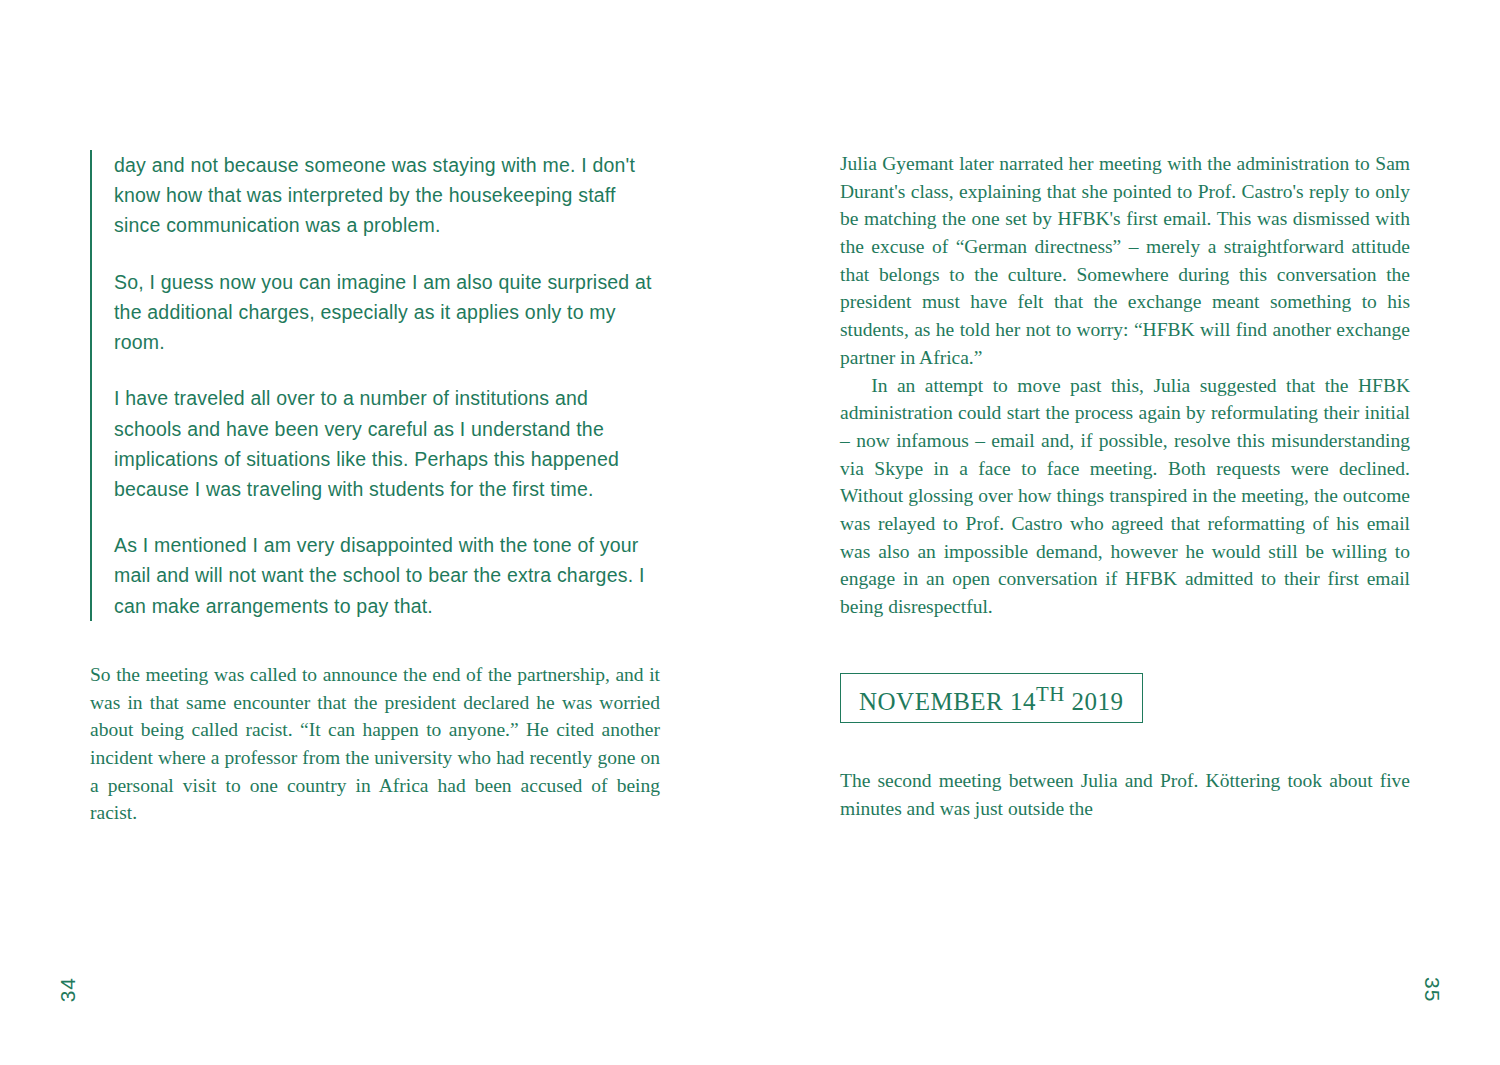day and not because someone was staying with me. I don't know how that was interpreted by the housekeeping staff since communication was a problem.
So, I guess now you can imagine I am also quite surprised at the additional charges, especially as it applies only to my room.
I have traveled all over to a number of institutions and schools and have been very careful as I understand the implications of situations like this. Perhaps this happened because I was traveling with students for the first time.
As I mentioned I am very disappointed with the tone of your mail and will not want the school to bear the extra charges. I can make arrangements to pay that.
So the meeting was called to announce the end of the partnership, and it was in that same encounter that the president declared he was worried about being called racist. “It can happen to anyone.” He cited another incident where a professor from the university who had recently gone on a personal visit to one country in Africa had been accused of being racist.
34
Julia Gyemant later narrated her meeting with the administration to Sam Durant's class, explaining that she pointed to Prof. Castro's reply to only be matching the one set by HFBK's first email. This was dismissed with the excuse of “German directness” – merely a straightforward attitude that belongs to the culture. Somewhere during this conversation the president must have felt that the exchange meant something to his students, as he told her not to worry: “HFBK will find another exchange partner in Africa.”
In an attempt to move past this, Julia suggested that the HFBK administration could start the process again by reformulating their initial – now infamous – email and, if possible, resolve this misunderstanding via Skype in a face to face meeting. Both requests were declined. Without glossing over how things transpired in the meeting, the outcome was relayed to Prof. Castro who agreed that reformatting of his email was also an impossible demand, however he would still be willing to engage in an open conversation if HFBK admitted to their first email being disrespectful.
NOVEMBER 14TH 2019
The second meeting between Julia and Prof. Köttering took about five minutes and was just outside the
35